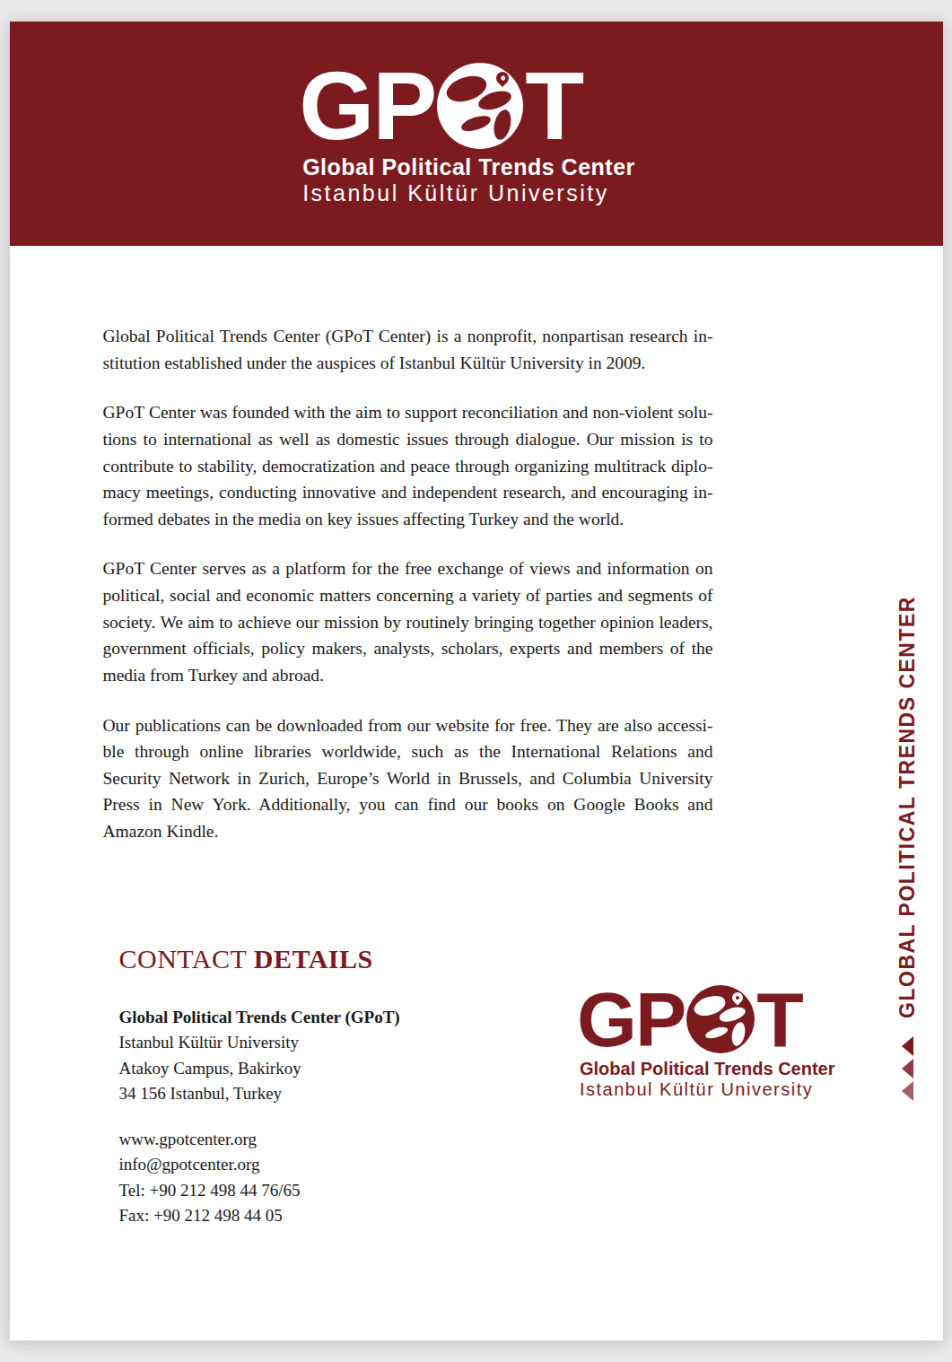GP T
Global Political Trends Center
Istanbul Kültür University
Global Political Trends Center (GPoT Center) is a nonprofit, nonpartisan research institution established under the auspices of Istanbul Kültür University in 2009.
GPoT Center was founded with the aim to support reconciliation and non-violent solutions to international as well as domestic issues through dialogue. Our mission is to contribute to stability, democratization and peace through organizing multitrack diplomacy meetings, conducting innovative and independent research, and encouraging informed debates in the media on key issues affecting Turkey and the world.
GPoT Center serves as a platform for the free exchange of views and information on political, social and economic matters concerning a variety of parties and segments of society. We aim to achieve our mission by routinely bringing together opinion leaders, government officials, policy makers, analysts, scholars, experts and members of the media from Turkey and abroad.
Our publications can be downloaded from our website for free. They are also accessible through online libraries worldwide, such as the International Relations and Security Network in Zurich, Europe’s World in Brussels, and Columbia University Press in New York. Additionally, you can find our books on Google Books and Amazon Kindle.
CONTACT DETAILS
Global Political Trends Center (GPoT)
Istanbul Kültür University
Atakoy Campus, Bakirkoy
34 156 Istanbul, Turkey
www.gpotcenter.org
info@gpotcenter.org
Tel: +90 212 498 44 76/65
Fax: +90 212 498 44 05
GP T
Global Political Trends Center
Istanbul Kültür University
GLOBAL POLITICAL TRENDS CENTER